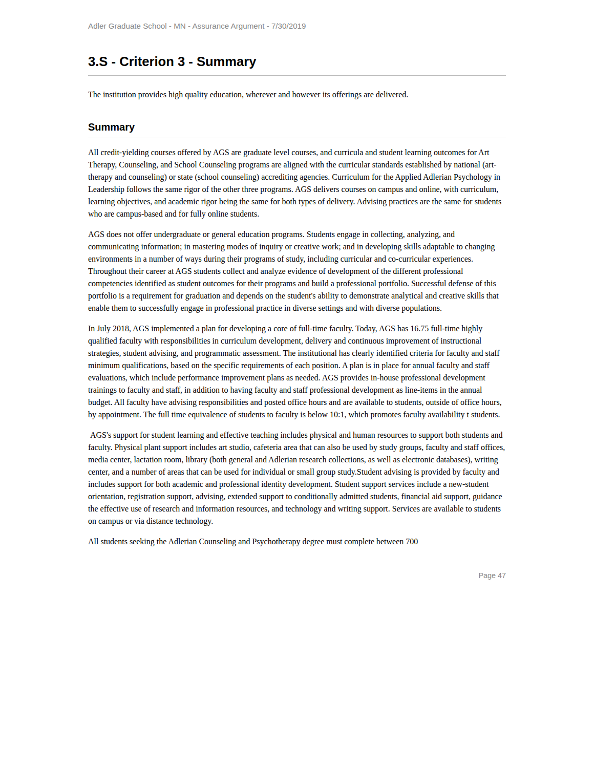Adler Graduate School - MN - Assurance Argument - 7/30/2019
3.S - Criterion 3 - Summary
The institution provides high quality education, wherever and however its offerings are delivered.
Summary
All credit-yielding courses offered by AGS are graduate level courses, and curricula and student learning outcomes for Art Therapy, Counseling, and School Counseling programs are aligned with the curricular standards established by national (art-therapy and counseling) or state (school counseling) accrediting agencies. Curriculum for the Applied Adlerian Psychology in Leadership follows the same rigor of the other three programs. AGS delivers courses on campus and online, with curriculum, learning objectives, and academic rigor being the same for both types of delivery. Advising practices are the same for students who are campus-based and for fully online students.
AGS does not offer undergraduate or general education programs. Students engage in collecting, analyzing, and communicating information; in mastering modes of inquiry or creative work; and in developing skills adaptable to changing environments in a number of ways during their programs of study, including curricular and co-curricular experiences. Throughout their career at AGS students collect and analyze evidence of development of the different professional competencies identified as student outcomes for their programs and build a professional portfolio. Successful defense of this portfolio is a requirement for graduation and depends on the student's ability to demonstrate analytical and creative skills that enable them to successfully engage in professional practice in diverse settings and with diverse populations.
In July 2018, AGS implemented a plan for developing a core of full-time faculty. Today, AGS has 16.75 full-time highly qualified faculty with responsibilities in curriculum development, delivery and continuous improvement of instructional strategies, student advising, and programmatic assessment. The institutional has clearly identified criteria for faculty and staff minimum qualifications, based on the specific requirements of each position. A plan is in place for annual faculty and staff evaluations, which include performance improvement plans as needed. AGS provides in-house professional development trainings to faculty and staff, in addition to having faculty and staff professional development as line-items in the annual budget. All faculty have advising responsibilities and posted office hours and are available to students, outside of office hours, by appointment. The full time equivalence of students to faculty is below 10:1, which promotes faculty availability t students.
AGS's support for student learning and effective teaching includes physical and human resources to support both students and faculty. Physical plant support includes art studio, cafeteria area that can also be used by study groups, faculty and staff offices, media center, lactation room, library (both general and Adlerian research collections, as well as electronic databases), writing center, and a number of areas that can be used for individual or small group study.Student advising is provided by faculty and includes support for both academic and professional identity development. Student support services include a new-student orientation, registration support, advising, extended support to conditionally admitted students, financial aid support, guidance the effective use of research and information resources, and technology and writing support. Services are available to students on campus or via distance technology.
All students seeking the Adlerian Counseling and Psychotherapy degree must complete between 700
Page 47